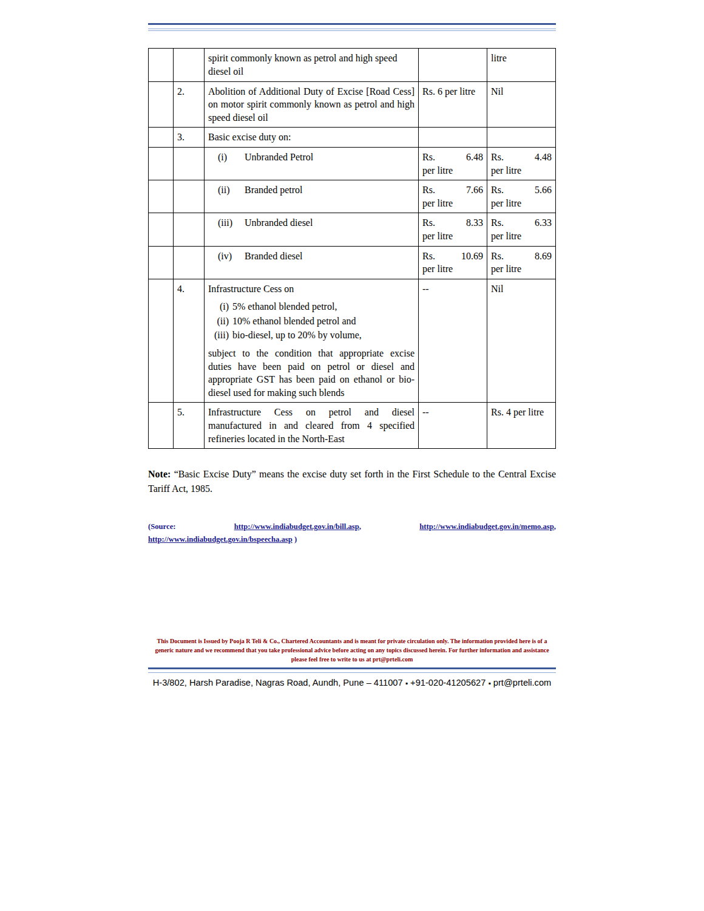| | | spirit commonly known as petrol and high speed diesel oil | | litre |
| | 2. | Abolition of Additional Duty of Excise [Road Cess] on motor spirit commonly known as petrol and high speed diesel oil | Rs. 6 per litre | Nil |
| | 3. | Basic excise duty on: | | |
| | | (i) Unbranded Petrol | Rs. 6.48 per litre | Rs. 4.48 per litre |
| | | (ii) Branded petrol | Rs. 7.66 per litre | Rs. 5.66 per litre |
| | | (iii) Unbranded diesel | Rs. 8.33 per litre | Rs. 6.33 per litre |
| | | (iv) Branded diesel | Rs. 10.69 per litre | Rs. 8.69 per litre |
| | 4. | Infrastructure Cess on (i) 5% ethanol blended petrol, (ii) 10% ethanol blended petrol and (iii) bio-diesel, up to 20% by volume, subject to the condition that appropriate excise duties have been paid on petrol or diesel and appropriate GST has been paid on ethanol or bio-diesel used for making such blends | -- | Nil |
| | 5. | Infrastructure Cess on petrol and diesel manufactured in and cleared from 4 specified refineries located in the North-East | -- | Rs. 4 per litre |
Note: “Basic Excise Duty” means the excise duty set forth in the First Schedule to the Central Excise Tariff Act, 1985.
(Source: http://www.indiabudget.gov.in/bill.asp, http://www.indiabudget.gov.in/memo.asp,
http://www.indiabudget.gov.in/bspeecha.asp )
This Document is Issued by Pooja R Teli & Co., Chartered Accountants and is meant for private circulation only. The information provided here is of a generic nature and we recommend that you take professional advice before acting on any topics discussed herein. For further information and assistance please feel free to write to us at prt@prteli.com
H-3/802, Harsh Paradise, Nagras Road, Aundh, Pune – 411007 ▪ +91-020-41205627 ▪ prt@prteli.com